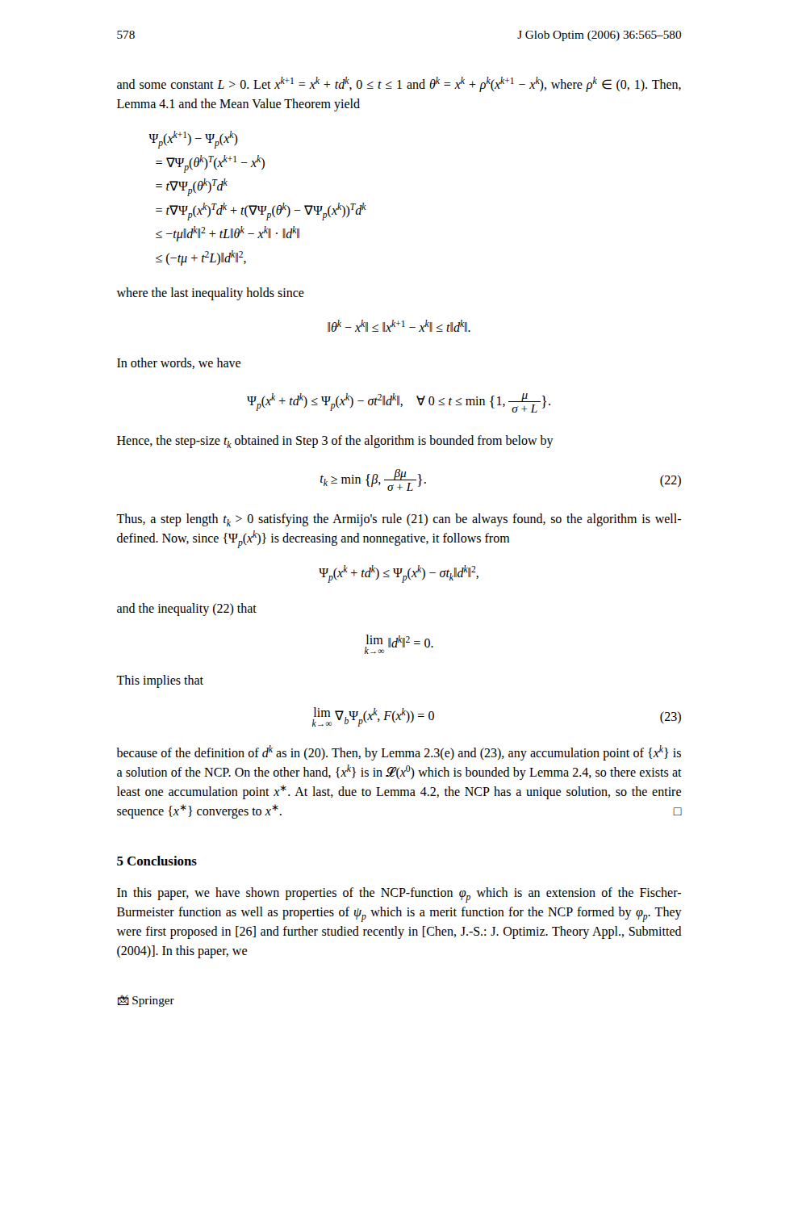578 J Glob Optim (2006) 36:565–580
and some constant L > 0. Let xk+1 = xk + tdk, 0 ≤ t ≤ 1 and θk = xk + ρk(xk+1 − xk), where ρk ∈ (0, 1). Then, Lemma 4.1 and the Mean Value Theorem yield
Ψp(xk+1) − Ψp(xk)
= ∇Ψp(θk)T(xk+1 − xk)
= t∇Ψp(θk)Tdk
= t∇Ψp(xk)Tdk + t(∇Ψp(θk) − ∇Ψp(xk))Tdk
≤ −tμ‖dk‖2 + tL‖θk − xk‖ · ‖dk‖
≤ (−tμ + t2L)‖dk‖2,
where the last inequality holds since
‖θk − xk‖ ≤ ‖xk+1 − xk‖ ≤ t‖dk‖.
In other words, we have
Ψp(xk + tdk) ≤ Ψp(xk) − σt2‖dk‖, ∀ 0 ≤ t ≤ min {1, μσ + L}.
Hence, the step-size tk obtained in Step 3 of the algorithm is bounded from below by
tk ≥ min {β, βμ σ + L}.
(22)
Thus, a step length tk > 0 satisfying the Armijo's rule (21) can be always found, so the algorithm is well-defined. Now, since {Ψp(xk)} is decreasing and nonnegative, it follows from
Ψp(xk + tdk) ≤ Ψp(xk) − σtk‖dk‖2,
and the inequality (22) that
lim k→∞ ‖dk‖2 = 0.
This implies that
lim k→∞ ∇bΨp(xk, F(xk)) = 0
(23)
because of the definition of dk as in (20). Then, by Lemma 2.3(e) and (23), any accumulation point of {xk} is a solution of the NCP. On the other hand, {xk} is in 𝓛(x0) which is bounded by Lemma 2.4, so there exists at least one accumulation point x∗. At last, due to Lemma 4.2, the NCP has a unique solution, so the entire sequence {x∗} converges to x∗. □
5 Conclusions
In this paper, we have shown properties of the NCP-function φp which is an extension of the Fischer-Burmeister function as well as properties of ψp which is a merit function for the NCP formed by φp. They were first proposed in [26] and further studied recently in [Chen, J.-S.: J. Optimiz. Theory Appl., Submitted (2004)]. In this paper, we
🖄 Springer